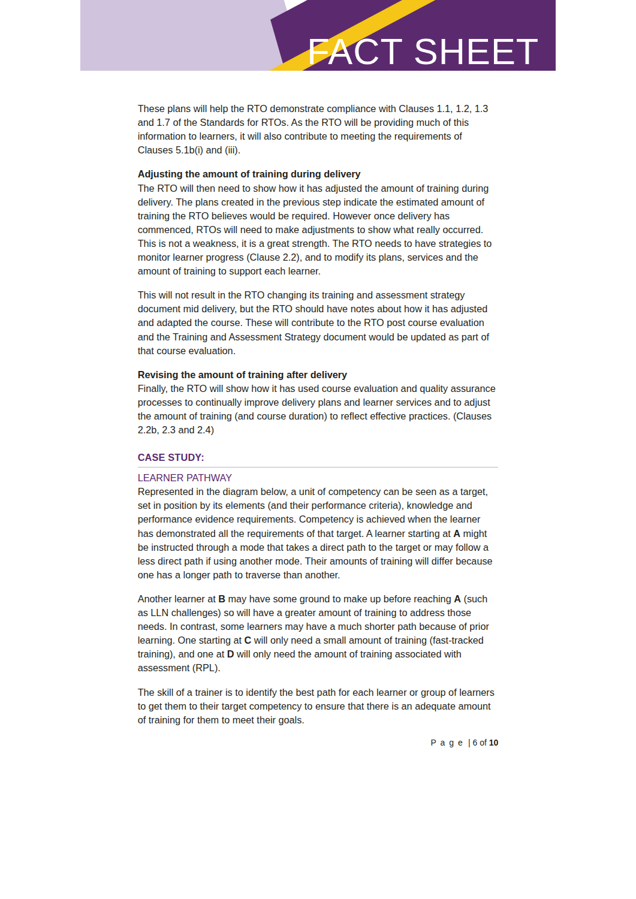FACT SHEET
These plans will help the RTO demonstrate compliance with Clauses 1.1, 1.2, 1.3 and 1.7 of the Standards for RTOs. As the RTO will be providing much of this information to learners, it will also contribute to meeting the requirements of Clauses 5.1b(i) and (iii).
Adjusting the amount of training during delivery
The RTO will then need to show how it has adjusted the amount of training during delivery. The plans created in the previous step indicate the estimated amount of training the RTO believes would be required. However once delivery has commenced, RTOs will need to make adjustments to show what really occurred. This is not a weakness, it is a great strength. The RTO needs to have strategies to monitor learner progress (Clause 2.2), and to modify its plans, services and the amount of training to support each learner.
This will not result in the RTO changing its training and assessment strategy document mid delivery, but the RTO should have notes about how it has adjusted and adapted the course. These will contribute to the RTO post course evaluation and the Training and Assessment Strategy document would be updated as part of that course evaluation.
Revising the amount of training after delivery
Finally, the RTO will show how it has used course evaluation and quality assurance processes to continually improve delivery plans and learner services and to adjust the amount of training (and course duration) to reflect effective practices. (Clauses 2.2b, 2.3 and 2.4)
CASE STUDY:
LEARNER PATHWAY
Represented in the diagram below, a unit of competency can be seen as a target, set in position by its elements (and their performance criteria), knowledge and performance evidence requirements. Competency is achieved when the learner has demonstrated all the requirements of that target. A learner starting at A might be instructed through a mode that takes a direct path to the target or may follow a less direct path if using another mode. Their amounts of training will differ because one has a longer path to traverse than another.
Another learner at B may have some ground to make up before reaching A (such as LLN challenges) so will have a greater amount of training to address those needs. In contrast, some learners may have a much shorter path because of prior learning. One starting at C will only need a small amount of training (fast-tracked training), and one at D will only need the amount of training associated with assessment (RPL).
The skill of a trainer is to identify the best path for each learner or group of learners to get them to their target competency to ensure that there is an adequate amount of training for them to meet their goals.
P a g e | 6 of 10